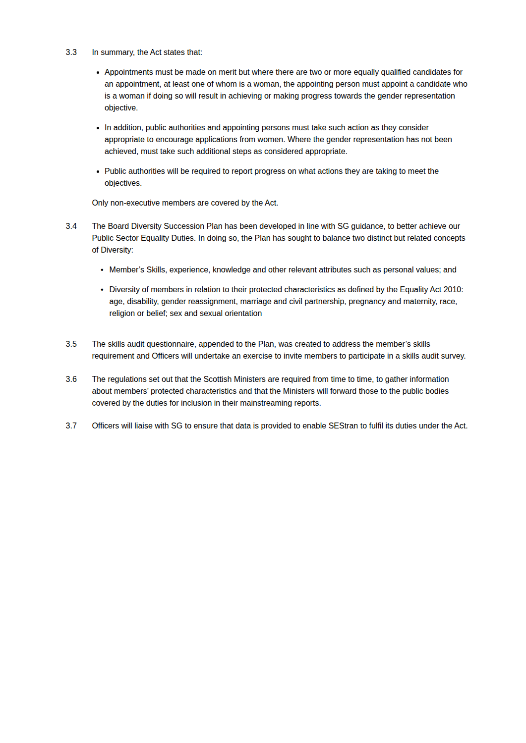3.3
In summary, the Act states that:
Appointments must be made on merit but where there are two or more equally qualified candidates for an appointment, at least one of whom is a woman, the appointing person must appoint a candidate who is a woman if doing so will result in achieving or making progress towards the gender representation objective.
In addition, public authorities and appointing persons must take such action as they consider appropriate to encourage applications from women. Where the gender representation has not been achieved, must take such additional steps as considered appropriate.
Public authorities will be required to report progress on what actions they are taking to meet the objectives.
Only non-executive members are covered by the Act.
3.4
The Board Diversity Succession Plan has been developed in line with SG guidance, to better achieve our Public Sector Equality Duties. In doing so, the Plan has sought to balance two distinct but related concepts of Diversity:
Member’s Skills, experience, knowledge and other relevant attributes such as personal values; and
Diversity of members in relation to their protected characteristics as defined by the Equality Act 2010: age, disability, gender reassignment, marriage and civil partnership, pregnancy and maternity, race, religion or belief; sex and sexual orientation
3.5
The skills audit questionnaire, appended to the Plan, was created to address the member’s skills requirement and Officers will undertake an exercise to invite members to participate in a skills audit survey.
3.6
The regulations set out that the Scottish Ministers are required from time to time, to gather information about members’ protected characteristics and that the Ministers will forward those to the public bodies covered by the duties for inclusion in their mainstreaming reports.
3.7
Officers will liaise with SG to ensure that data is provided to enable SEStran to fulfil its duties under the Act.